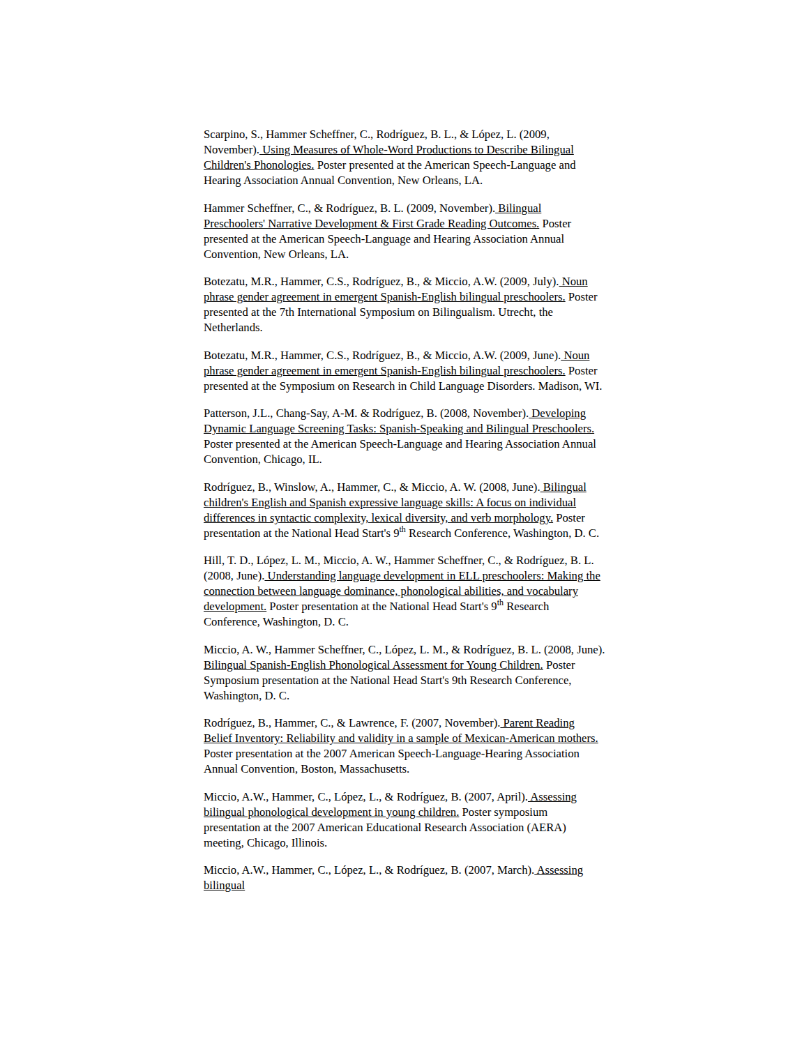Scarpino, S., Hammer Scheffner, C., Rodríguez, B. L., & López, L. (2009, November). Using Measures of Whole-Word Productions to Describe Bilingual Children's Phonologies. Poster presented at the American Speech-Language and Hearing Association Annual Convention, New Orleans, LA.
Hammer Scheffner, C., & Rodríguez, B. L. (2009, November). Bilingual Preschoolers' Narrative Development & First Grade Reading Outcomes. Poster presented at the American Speech-Language and Hearing Association Annual Convention, New Orleans, LA.
Botezatu, M.R., Hammer, C.S., Rodríguez, B., & Miccio, A.W. (2009, July). Noun phrase gender agreement in emergent Spanish-English bilingual preschoolers. Poster presented at the 7th International Symposium on Bilingualism. Utrecht, the Netherlands.
Botezatu, M.R., Hammer, C.S., Rodríguez, B., & Miccio, A.W. (2009, June). Noun phrase gender agreement in emergent Spanish-English bilingual preschoolers. Poster presented at the Symposium on Research in Child Language Disorders. Madison, WI.
Patterson, J.L., Chang-Say, A-M. & Rodríguez, B. (2008, November). Developing Dynamic Language Screening Tasks: Spanish-Speaking and Bilingual Preschoolers. Poster presented at the American Speech-Language and Hearing Association Annual Convention, Chicago, IL.
Rodríguez, B., Winslow, A., Hammer, C., & Miccio, A. W. (2008, June). Bilingual children's English and Spanish expressive language skills: A focus on individual differences in syntactic complexity, lexical diversity, and verb morphology. Poster presentation at the National Head Start's 9th Research Conference, Washington, D. C.
Hill, T. D., López, L. M., Miccio, A. W., Hammer Scheffner, C., & Rodríguez, B. L. (2008, June). Understanding language development in ELL preschoolers: Making the connection between language dominance, phonological abilities, and vocabulary development. Poster presentation at the National Head Start's 9th Research Conference, Washington, D. C.
Miccio, A. W., Hammer Scheffner, C., López, L. M., & Rodríguez, B. L. (2008, June). Bilingual Spanish-English Phonological Assessment for Young Children. Poster Symposium presentation at the National Head Start's 9th Research Conference, Washington, D. C.
Rodríguez, B., Hammer, C., & Lawrence, F. (2007, November). Parent Reading Belief Inventory: Reliability and validity in a sample of Mexican-American mothers. Poster presentation at the 2007 American Speech-Language-Hearing Association Annual Convention, Boston, Massachusetts.
Miccio, A.W., Hammer, C., López, L., & Rodríguez, B. (2007, April). Assessing bilingual phonological development in young children. Poster symposium presentation at the 2007 American Educational Research Association (AERA) meeting, Chicago, Illinois.
Miccio, A.W., Hammer, C., López, L., & Rodríguez, B. (2007, March). Assessing bilingual